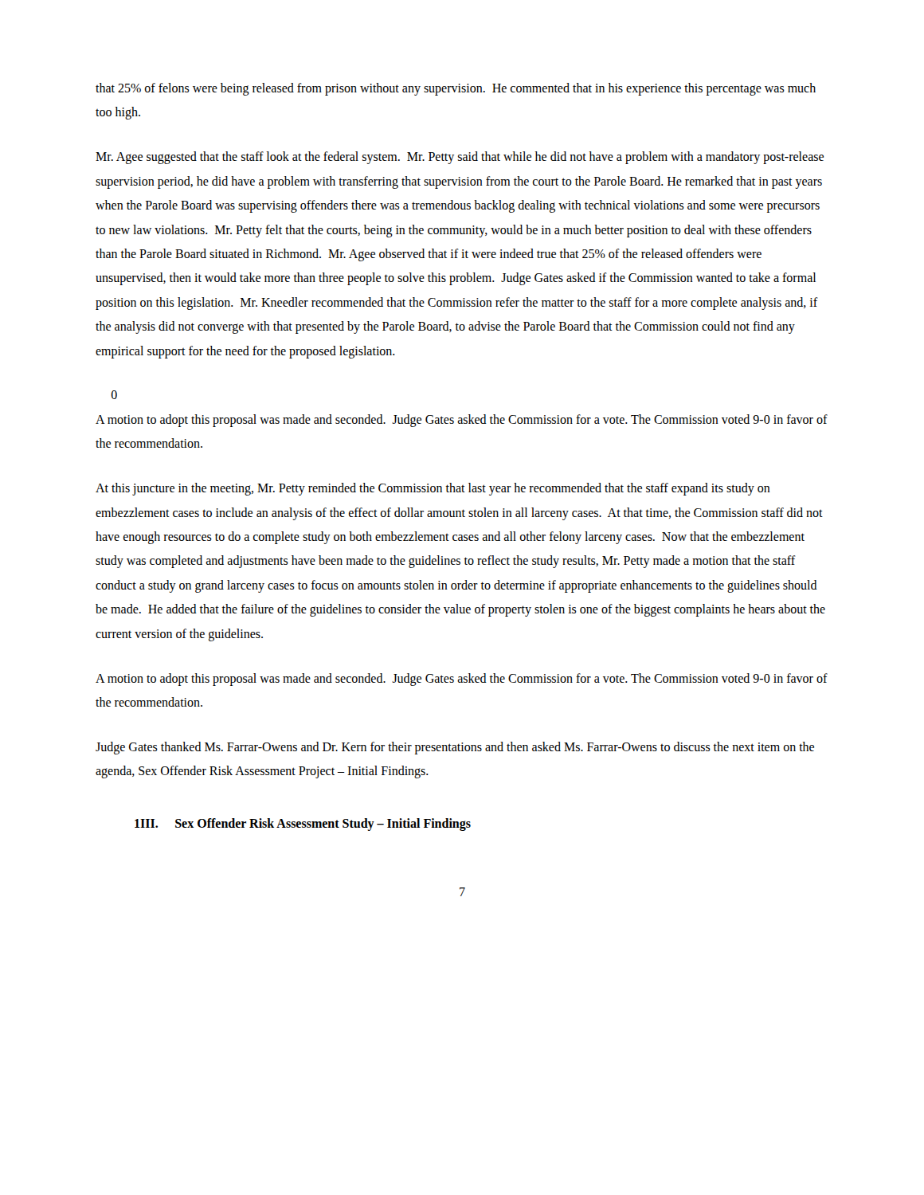that 25% of felons were being released from prison without any supervision. He commented that in his experience this percentage was much too high.
Mr. Agee suggested that the staff look at the federal system. Mr. Petty said that while he did not have a problem with a mandatory post-release supervision period, he did have a problem with transferring that supervision from the court to the Parole Board. He remarked that in past years when the Parole Board was supervising offenders there was a tremendous backlog dealing with technical violations and some were precursors to new law violations. Mr. Petty felt that the courts, being in the community, would be in a much better position to deal with these offenders than the Parole Board situated in Richmond. Mr. Agee observed that if it were indeed true that 25% of the released offenders were unsupervised, then it would take more than three people to solve this problem. Judge Gates asked if the Commission wanted to take a formal position on this legislation. Mr. Kneedler recommended that the Commission refer the matter to the staff for a more complete analysis and, if the analysis did not converge with that presented by the Parole Board, to advise the Parole Board that the Commission could not find any empirical support for the need for the proposed legislation.
0
A motion to adopt this proposal was made and seconded. Judge Gates asked the Commission for a vote. The Commission voted 9-0 in favor of the recommendation.
At this juncture in the meeting, Mr. Petty reminded the Commission that last year he recommended that the staff expand its study on embezzlement cases to include an analysis of the effect of dollar amount stolen in all larceny cases. At that time, the Commission staff did not have enough resources to do a complete study on both embezzlement cases and all other felony larceny cases. Now that the embezzlement study was completed and adjustments have been made to the guidelines to reflect the study results, Mr. Petty made a motion that the staff conduct a study on grand larceny cases to focus on amounts stolen in order to determine if appropriate enhancements to the guidelines should be made. He added that the failure of the guidelines to consider the value of property stolen is one of the biggest complaints he hears about the current version of the guidelines.
A motion to adopt this proposal was made and seconded. Judge Gates asked the Commission for a vote. The Commission voted 9-0 in favor of the recommendation.
Judge Gates thanked Ms. Farrar-Owens and Dr. Kern for their presentations and then asked Ms. Farrar-Owens to discuss the next item on the agenda, Sex Offender Risk Assessment Project – Initial Findings.
1III. Sex Offender Risk Assessment Study – Initial Findings
7